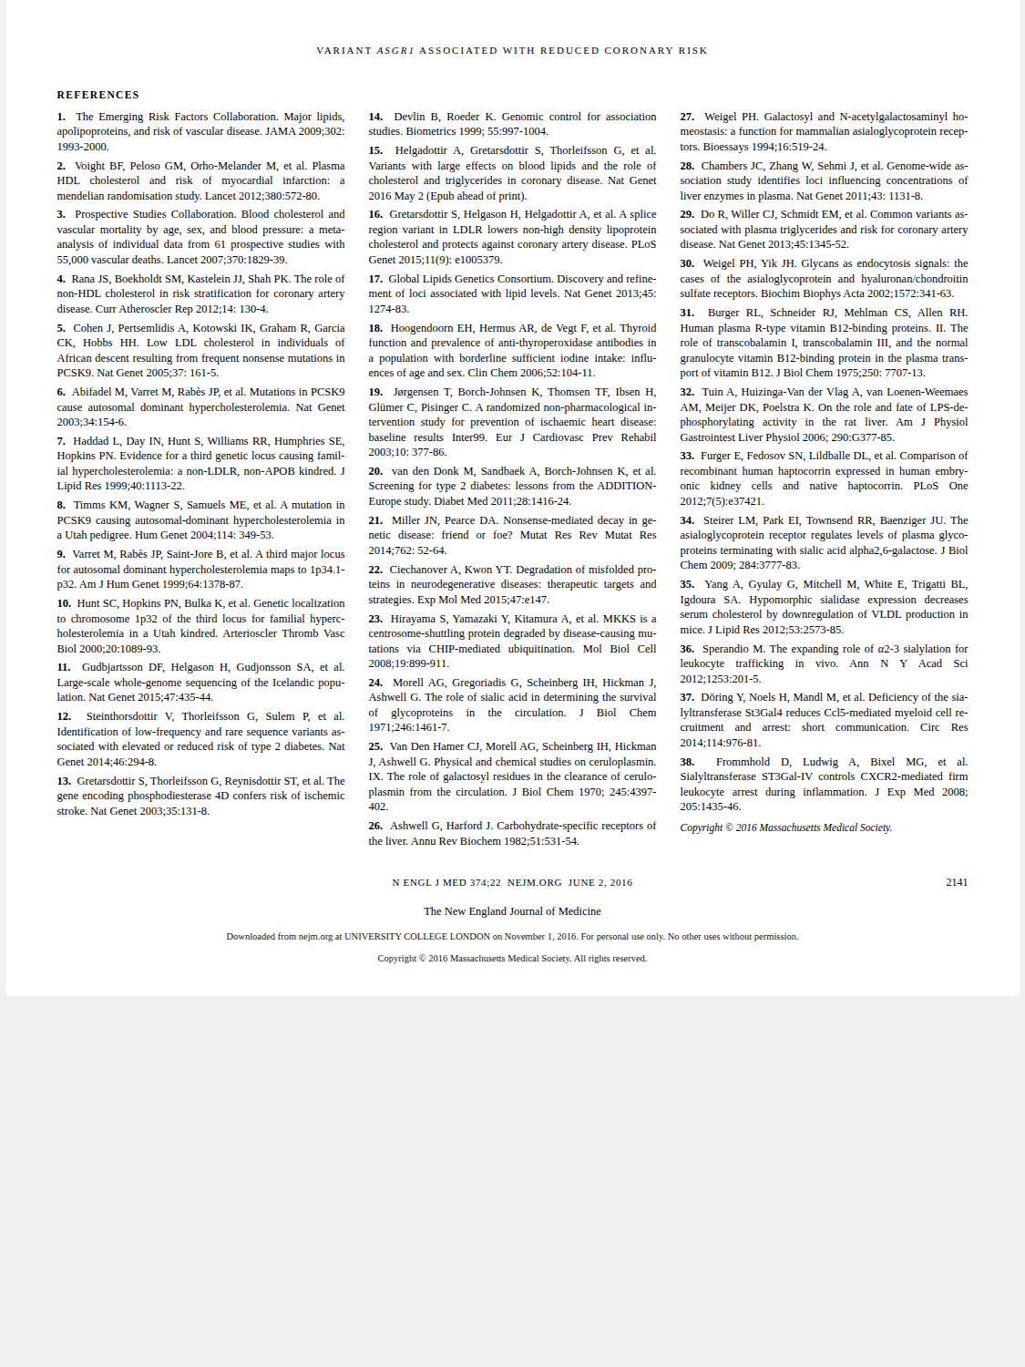Variant ASGR1 Associated with Reduced Coronary Risk
References
1. The Emerging Risk Factors Collaboration. Major lipids, apolipoproteins, and risk of vascular disease. JAMA 2009;302: 1993-2000.
2. Voight BF, Peloso GM, Orho-Melander M, et al. Plasma HDL cholesterol and risk of myocardial infarction: a mendelian randomisation study. Lancet 2012;380:572-80.
3. Prospective Studies Collaboration. Blood cholesterol and vascular mortality by age, sex, and blood pressure: a meta-analysis of individual data from 61 prospective studies with 55,000 vascular deaths. Lancet 2007;370:1829-39.
4. Rana JS, Boekholdt SM, Kastelein JJ, Shah PK. The role of non-HDL cholesterol in risk stratification for coronary artery disease. Curr Atheroscler Rep 2012;14: 130-4.
5. Cohen J, Pertsemlidis A, Kotowski IK, Graham R, Garcia CK, Hobbs HH. Low LDL cholesterol in individuals of African descent resulting from frequent nonsense mutations in PCSK9. Nat Genet 2005;37: 161-5.
6. Abifadel M, Varret M, Rabès JP, et al. Mutations in PCSK9 cause autosomal dominant hypercholesterolemia. Nat Genet 2003;34:154-6.
7. Haddad L, Day IN, Hunt S, Williams RR, Humphries SE, Hopkins PN. Evidence for a third genetic locus causing familial hypercholesterolemia: a non-LDLR, non-APOB kindred. J Lipid Res 1999;40:1113-22.
8. Timms KM, Wagner S, Samuels ME, et al. A mutation in PCSK9 causing autosomal-dominant hypercholesterolemia in a Utah pedigree. Hum Genet 2004;114: 349-53.
9. Varret M, Rabès JP, Saint-Jore B, et al. A third major locus for autosomal dominant hypercholesterolemia maps to 1p34.1-p32. Am J Hum Genet 1999;64:1378-87.
10. Hunt SC, Hopkins PN, Bulka K, et al. Genetic localization to chromosome 1p32 of the third locus for familial hypercholesterolemia in a Utah kindred. Arterioscler Thromb Vasc Biol 2000;20:1089-93.
11. Gudbjartsson DF, Helgason H, Gudjonsson SA, et al. Large-scale whole-genome sequencing of the Icelandic population. Nat Genet 2015;47:435-44.
12. Steinthorsdottir V, Thorleifsson G, Sulem P, et al. Identification of low-frequency and rare sequence variants associated with elevated or reduced risk of type 2 diabetes. Nat Genet 2014;46:294-8.
13. Gretarsdottir S, Thorleifsson G, Reynisdottir ST, et al. The gene encoding phosphodiesterase 4D confers risk of ischemic stroke. Nat Genet 2003;35:131-8.
14. Devlin B, Roeder K. Genomic control for association studies. Biometrics 1999; 55:997-1004.
15. Helgadottir A, Gretarsdottir S, Thorleifsson G, et al. Variants with large effects on blood lipids and the role of cholesterol and triglycerides in coronary disease. Nat Genet 2016 May 2 (Epub ahead of print).
16. Gretarsdottir S, Helgason H, Helgadottir A, et al. A splice region variant in LDLR lowers non-high density lipoprotein cholesterol and protects against coronary artery disease. PLoS Genet 2015;11(9): e1005379.
17. Global Lipids Genetics Consortium. Discovery and refinement of loci associated with lipid levels. Nat Genet 2013;45: 1274-83.
18. Hoogendoorn EH, Hermus AR, de Vegt F, et al. Thyroid function and prevalence of anti-thyroperoxidase antibodies in a population with borderline sufficient iodine intake: influences of age and sex. Clin Chem 2006;52:104-11.
19. Jørgensen T, Borch-Johnsen K, Thomsen TF, Ibsen H, Glümer C, Pisinger C. A randomized non-pharmacological intervention study for prevention of ischaemic heart disease: baseline results Inter99. Eur J Cardiovasc Prev Rehabil 2003;10: 377-86.
20. van den Donk M, Sandbaek A, Borch-Johnsen K, et al. Screening for type 2 diabetes: lessons from the ADDITION-Europe study. Diabet Med 2011;28:1416-24.
21. Miller JN, Pearce DA. Nonsense-mediated decay in genetic disease: friend or foe? Mutat Res Rev Mutat Res 2014;762: 52-64.
22. Ciechanover A, Kwon YT. Degradation of misfolded proteins in neurodegenerative diseases: therapeutic targets and strategies. Exp Mol Med 2015;47:e147.
23. Hirayama S, Yamazaki Y, Kitamura A, et al. MKKS is a centrosome-shuttling protein degraded by disease-causing mutations via CHIP-mediated ubiquitination. Mol Biol Cell 2008;19:899-911.
24. Morell AG, Gregoriadis G, Scheinberg IH, Hickman J, Ashwell G. The role of sialic acid in determining the survival of glycoproteins in the circulation. J Biol Chem 1971;246:1461-7.
25. Van Den Hamer CJ, Morell AG, Scheinberg IH, Hickman J, Ashwell G. Physical and chemical studies on ceruloplasmin. IX. The role of galactosyl residues in the clearance of ceruloplasmin from the circulation. J Biol Chem 1970; 245:4397-402.
26. Ashwell G, Harford J. Carbohydrate-specific receptors of the liver. Annu Rev Biochem 1982;51:531-54.
27. Weigel PH. Galactosyl and N-acetylgalactosaminyl homeostasis: a function for mammalian asialoglycoprotein receptors. Bioessays 1994;16:519-24.
28. Chambers JC, Zhang W, Sehmi J, et al. Genome-wide association study identifies loci influencing concentrations of liver enzymes in plasma. Nat Genet 2011;43: 1131-8.
29. Do R, Willer CJ, Schmidt EM, et al. Common variants associated with plasma triglycerides and risk for coronary artery disease. Nat Genet 2013;45:1345-52.
30. Weigel PH, Yik JH. Glycans as endocytosis signals: the cases of the asialoglycoprotein and hyaluronan/chondroitin sulfate receptors. Biochim Biophys Acta 2002;1572:341-63.
31. Burger RL, Schneider RJ, Mehlman CS, Allen RH. Human plasma R-type vitamin B12-binding proteins. II. The role of transcobalamin I, transcobalamin III, and the normal granulocyte vitamin B12-binding protein in the plasma transport of vitamin B12. J Biol Chem 1975;250: 7707-13.
32. Tuin A, Huizinga-Van der Vlag A, van Loenen-Weemaes AM, Meijer DK, Poelstra K. On the role and fate of LPS-dephosphorylating activity in the rat liver. Am J Physiol Gastrointest Liver Physiol 2006; 290:G377-85.
33. Furger E, Fedosov SN, Lildballe DL, et al. Comparison of recombinant human haptocorrin expressed in human embryonic kidney cells and native haptocorrin. PLoS One 2012;7(5):e37421.
34. Steirer LM, Park EI, Townsend RR, Baenziger JU. The asialoglycoprotein receptor regulates levels of plasma glycoproteins terminating with sialic acid alpha2,6-galactose. J Biol Chem 2009; 284:3777-83.
35. Yang A, Gyulay G, Mitchell M, White E, Trigatti BL, Igdoura SA. Hypomorphic sialidase expression decreases serum cholesterol by downregulation of VLDL production in mice. J Lipid Res 2012;53:2573-85.
36. Sperandio M. The expanding role of α2-3 sialylation for leukocyte trafficking in vivo. Ann N Y Acad Sci 2012;1253:201-5.
37. Döring Y, Noels H, Mandl M, et al. Deficiency of the sialyltransferase St3Gal4 reduces Ccl5-mediated myeloid cell recruitment and arrest: short communication. Circ Res 2014;114:976-81.
38. Frommhold D, Ludwig A, Bixel MG, et al. Sialyltransferase ST3Gal-IV controls CXCR2-mediated firm leukocyte arrest during inflammation. J Exp Med 2008; 205:1435-46.
Copyright © 2016 Massachusetts Medical Society.
N Engl J Med 374;22 nejm.org June 2, 2016 2141
The New England Journal of Medicine
Downloaded from nejm.org at UNIVERSITY COLLEGE LONDON on November 1, 2016. For personal use only. No other uses without permission.
Copyright © 2016 Massachusetts Medical Society. All rights reserved.